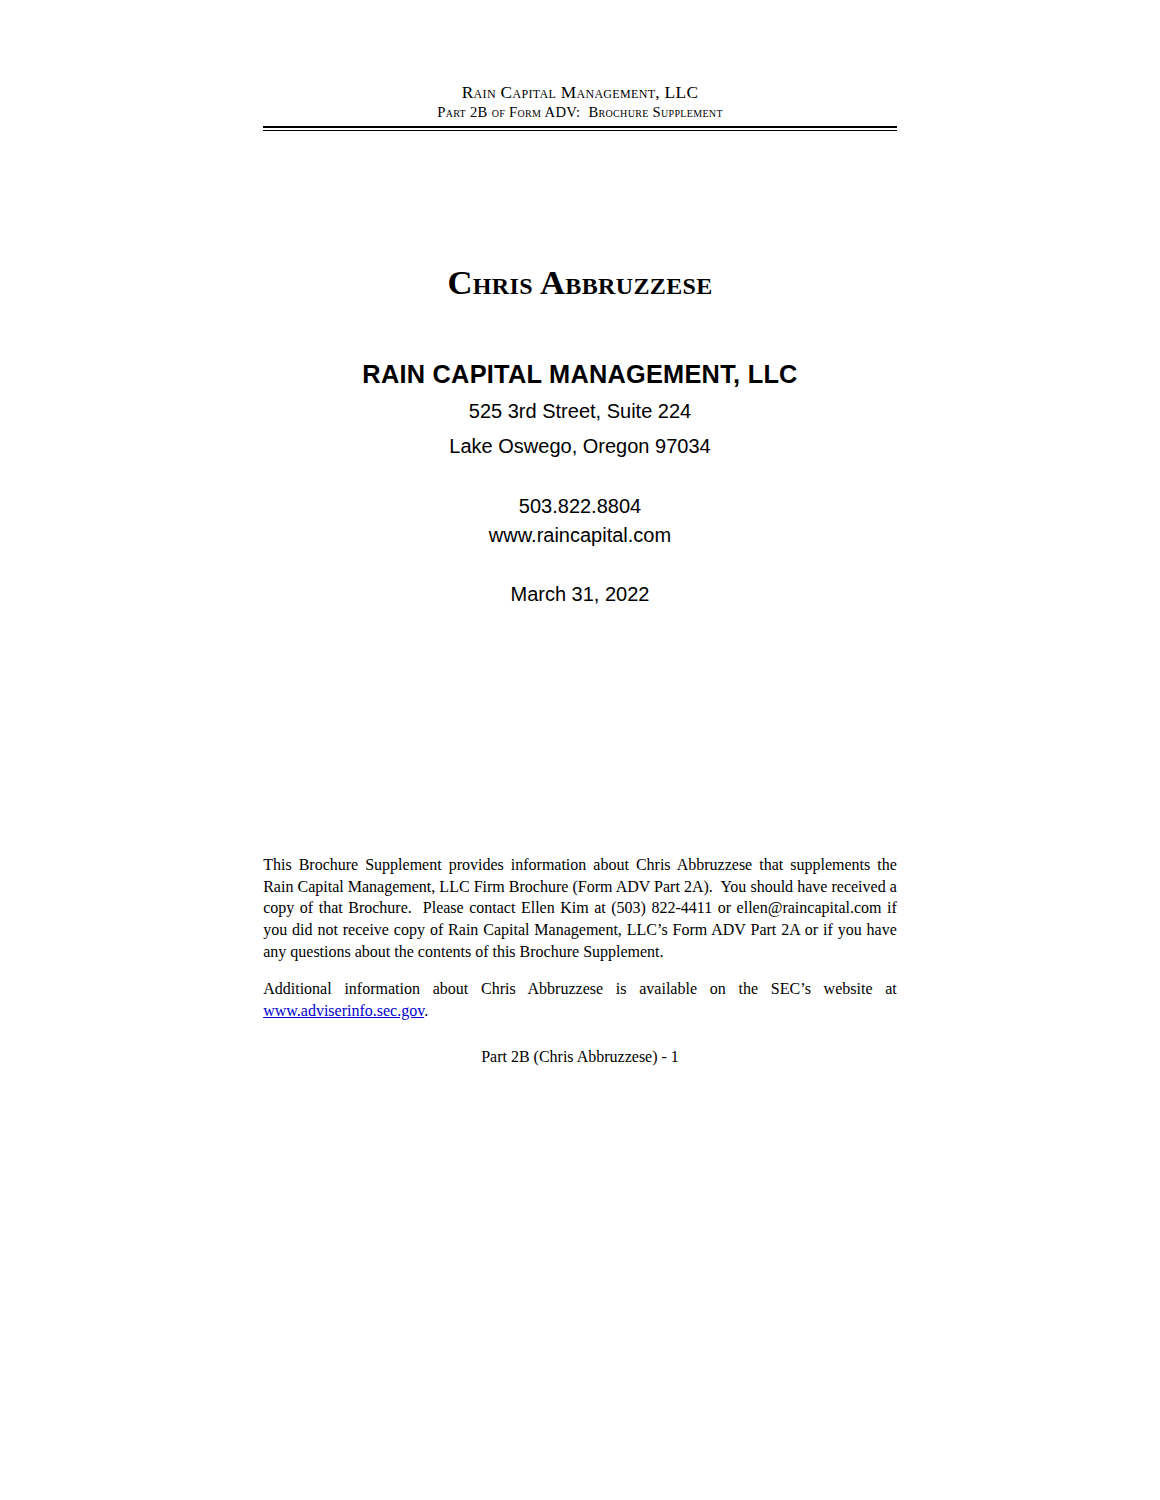Rain Capital Management, LLC
Part 2B of Form ADV: Brochure Supplement
Chris Abbruzzese
RAIN CAPITAL MANAGEMENT, LLC
525 3rd Street, Suite 224
Lake Oswego, Oregon 97034
503.822.8804
www.raincapital.com
March 31, 2022
This Brochure Supplement provides information about Chris Abbruzzese that supplements the Rain Capital Management, LLC Firm Brochure (Form ADV Part 2A). You should have received a copy of that Brochure. Please contact Ellen Kim at (503) 822-4411 or ellen@raincapital.com if you did not receive copy of Rain Capital Management, LLC’s Form ADV Part 2A or if you have any questions about the contents of this Brochure Supplement.
Additional information about Chris Abbruzzese is available on the SEC’s website at www.adviserinfo.sec.gov.
Part 2B (Chris Abbruzzese) - 1